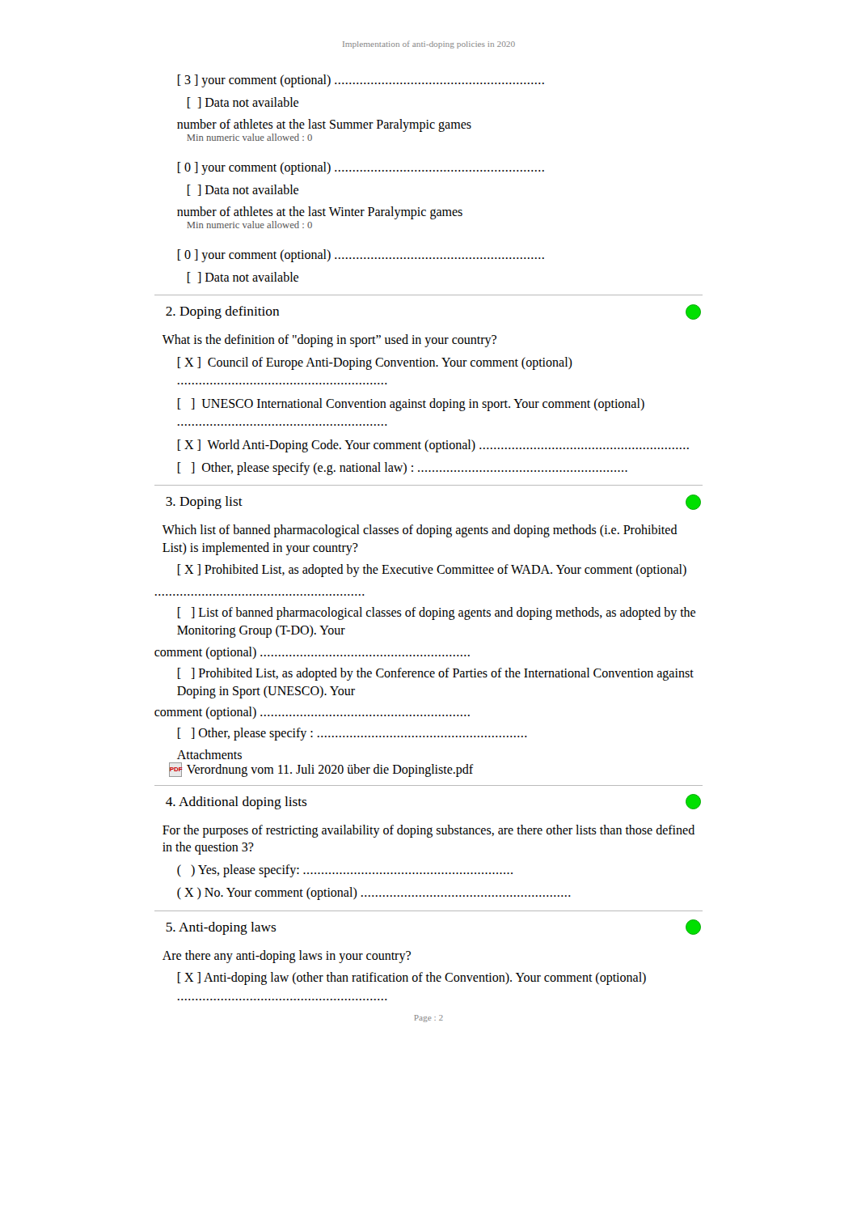Implementation of anti-doping policies in 2020
[ 3 ] your comment (optional) ..........................................................
[ ] Data not available
number of athletes at the last Summer Paralympic games
Min numeric value allowed : 0
[ 0 ] your comment (optional) ..........................................................
[ ] Data not available
number of athletes at the last Winter Paralympic games
Min numeric value allowed : 0
[ 0 ] your comment (optional) ..........................................................
[ ] Data not available
2. Doping definition
What is the definition of "doping in sport” used in your country?
[ X ] Council of Europe Anti-Doping Convention. Your comment (optional) ..........................................................
[ ] UNESCO International Convention against doping in sport. Your comment (optional) ..........................................................
[ X ] World Anti-Doping Code. Your comment (optional) ..........................................................
[ ] Other, please specify (e.g. national law) : ..........................................................
3. Doping list
Which list of banned pharmacological classes of doping agents and doping methods (i.e. Prohibited List) is implemented in your country?
[ X ] Prohibited List, as adopted by the Executive Committee of WADA. Your comment (optional)
..........................................................
[ ] List of banned pharmacological classes of doping agents and doping methods, as adopted by the Monitoring Group (T-DO). Your
comment (optional) ..........................................................
[ ] Prohibited List, as adopted by the Conference of Parties of the International Convention against Doping in Sport (UNESCO). Your
comment (optional) ..........................................................
[ ] Other, please specify : ..........................................................
Attachments
PDF Verordnung vom 11. Juli 2020 über die Dopingliste.pdf
4. Additional doping lists
For the purposes of restricting availability of doping substances, are there other lists than those defined in the question 3?
( ) Yes, please specify: ..........................................................
( X ) No. Your comment (optional) ..........................................................
5. Anti-doping laws
Are there any anti-doping laws in your country?
[ X ] Anti-doping law (other than ratification of the Convention). Your comment (optional) ..........................................................
Page : 2